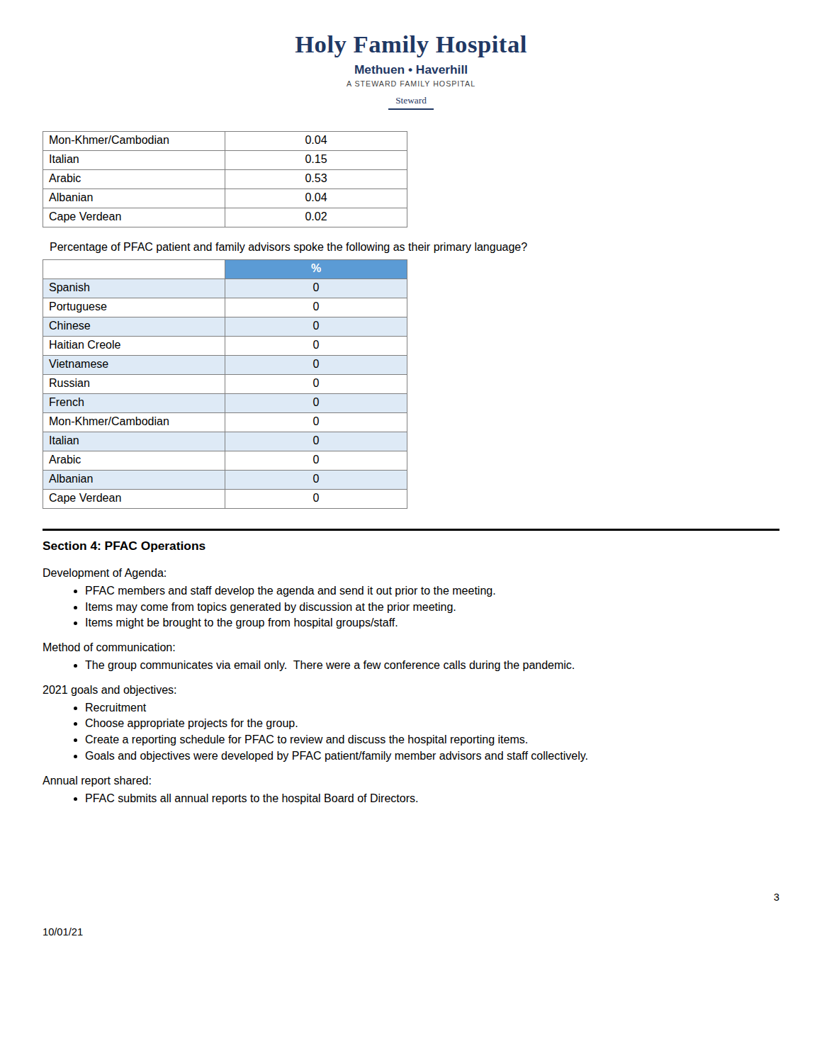Holy Family Hospital
Methuen • Haverhill
A STEWARD FAMILY HOSPITAL
Steward
| Mon-Khmer/Cambodian | 0.04 |
| Italian | 0.15 |
| Arabic | 0.53 |
| Albanian | 0.04 |
| Cape Verdean | 0.02 |
Percentage of PFAC patient and family advisors spoke the following as their primary language?
| | % |
| --- | --- |
| Spanish | 0 |
| Portuguese | 0 |
| Chinese | 0 |
| Haitian Creole | 0 |
| Vietnamese | 0 |
| Russian | 0 |
| French | 0 |
| Mon-Khmer/Cambodian | 0 |
| Italian | 0 |
| Arabic | 0 |
| Albanian | 0 |
| Cape Verdean | 0 |
Section 4: PFAC Operations
Development of Agenda:
PFAC members and staff develop the agenda and send it out prior to the meeting.
Items may come from topics generated by discussion at the prior meeting.
Items might be brought to the group from hospital groups/staff.
Method of communication:
The group communicates via email only. There were a few conference calls during the pandemic.
2021 goals and objectives:
Recruitment
Choose appropriate projects for the group.
Create a reporting schedule for PFAC to review and discuss the hospital reporting items.
Goals and objectives were developed by PFAC patient/family member advisors and staff collectively.
Annual report shared:
PFAC submits all annual reports to the hospital Board of Directors.
3
10/01/21